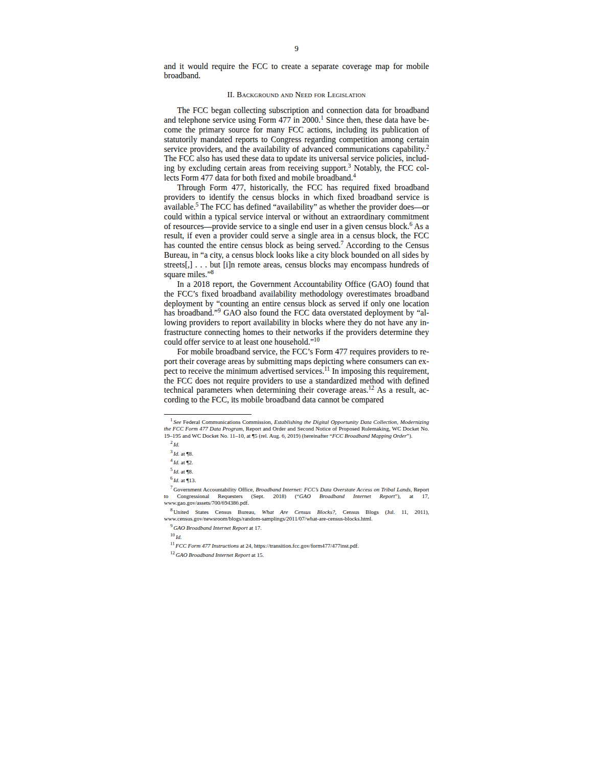9
and it would require the FCC to create a separate coverage map for mobile broadband.
II. Background and Need for Legislation
The FCC began collecting subscription and connection data for broadband and telephone service using Form 477 in 2000.1 Since then, these data have become the primary source for many FCC actions, including its publication of statutorily mandated reports to Congress regarding competition among certain service providers, and the availability of advanced communications capability.2 The FCC also has used these data to update its universal service policies, including by excluding certain areas from receiving support.3 Notably, the FCC collects Form 477 data for both fixed and mobile broadband.4
Through Form 477, historically, the FCC has required fixed broadband providers to identify the census blocks in which fixed broadband service is available.5 The FCC has defined “availability” as whether the provider does—or could within a typical service interval or without an extraordinary commitment of resources—provide service to a single end user in a given census block.6 As a result, if even a provider could serve a single area in a census block, the FCC has counted the entire census block as being served.7 According to the Census Bureau, in “a city, a census block looks like a city block bounded on all sides by streets[,] . . . but [i]n remote areas, census blocks may encompass hundreds of square miles.”8
In a 2018 report, the Government Accountability Office (GAO) found that the FCC’s fixed broadband availability methodology overestimates broadband deployment by “counting an entire census block as served if only one location has broadband.”9 GAO also found the FCC data overstated deployment by “allowing providers to report availability in blocks where they do not have any infrastructure connecting homes to their networks if the providers determine they could offer service to at least one household.”10
For mobile broadband service, the FCC’s Form 477 requires providers to report their coverage areas by submitting maps depicting where consumers can expect to receive the minimum advertised services.11 In imposing this requirement, the FCC does not require providers to use a standardized method with defined technical parameters when determining their coverage areas.12 As a result, according to the FCC, its mobile broadband data cannot be compared
1 See Federal Communications Commission, Establishing the Digital Opportunity Data Collection, Modernizing the FCC Form 477 Data Program, Report and Order and Second Notice of Proposed Rulemaking, WC Docket No. 19–195 and WC Docket No. 11–10, at ¶5 (rel. Aug. 6, 2019) (hereinafter “FCC Broadband Mapping Order”).
2 Id.
3 Id. at ¶8.
4 Id. at ¶2.
5 Id. at ¶8.
6 Id. at ¶13.
7 Government Accountability Office, Broadband Internet: FCC’s Data Overstate Access on Tribal Lands, Report to Congressional Requesters (Sept. 2018) (“GAO Broadband Internet Report”), at 17, www.gao.gov/assets/700/694386.pdf.
8 United States Census Bureau, What Are Census Blocks?, Census Blogs (Jul. 11, 2011), www.census.gov/newsroom/blogs/random-samplings/2011/07/what-are-census-blocks.html.
9 GAO Broadband Internet Report at 17.
10 Id.
11 FCC Form 477 Instructions at 24, https://transition.fcc.gov/form477/477inst.pdf.
12 GAO Broadband Internet Report at 15.